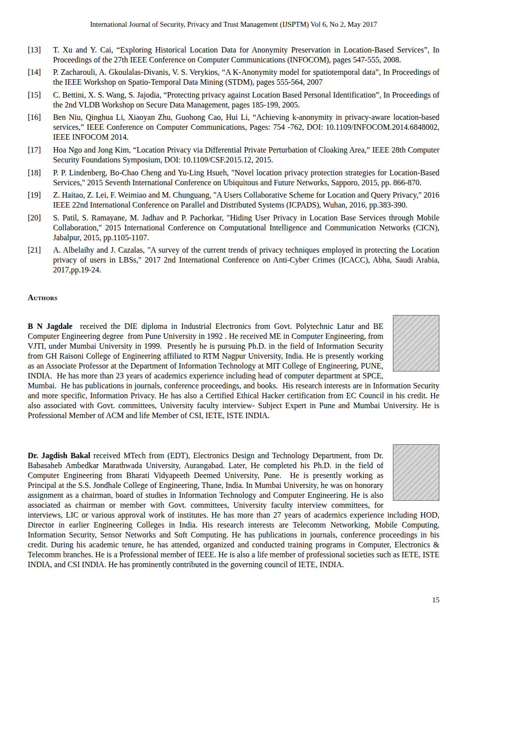International Journal of Security, Privacy and Trust Management (IJSPTM) Vol 6, No 2, May 2017
[13] T. Xu and Y. Cai, “Exploring Historical Location Data for Anonymity Preservation in Location-Based Services”, In Proceedings of the 27th IEEE Conference on Computer Communications (INFOCOM), pages 547-555, 2008.
[14] P. Zacharouli, A. Gkoulalas-Divanis, V. S. Verykios, “A K-Anonymity model for spatiotemporal data”, In Proceedings of the IEEE Workshop on Spatio-Temporal Data Mining (STDM), pages 555-564, 2007
[15] C. Bettini, X. S. Wang, S. Jajodia, “Protecting privacy against Location Based Personal Identification”, In Proceedings of the 2nd VLDB Workshop on Secure Data Management, pages 185-199, 2005.
[16] Ben Niu, Qinghua Li, Xiaoyan Zhu, Guohong Cao, Hui Li, “Achieving k-anonymity in privacy-aware location-based services,” IEEE Conference on Computer Communications, Pages: 754 -762, DOI: 10.1109/INFOCOM.2014.6848002, IEEE INFOCOM 2014.
[17] Hoa Ngo and Jong Kim, “Location Privacy via Differential Private Perturbation of Cloaking Area,” IEEE 28th Computer Security Foundations Symposium, DOI: 10.1109/CSF.2015.12, 2015.
[18] P. P. Lindenberg, Bo-Chao Cheng and Yu-Ling Hsueh, "Novel location privacy protection strategies for Location-Based Services," 2015 Seventh International Conference on Ubiquitous and Future Networks, Sapporo, 2015, pp. 866-870.
[19] Z. Haitao, Z. Lei, F. Weimiao and M. Chunguang, "A Users Collaborative Scheme for Location and Query Privacy," 2016 IEEE 22nd International Conference on Parallel and Distributed Systems (ICPADS), Wuhan, 2016, pp.383-390.
[20] S. Patil, S. Ramayane, M. Jadhav and P. Pachorkar, "Hiding User Privacy in Location Base Services through Mobile Collaboration," 2015 International Conference on Computational Intelligence and Communication Networks (CICN), Jabalpur, 2015, pp.1105-1107.
[21] A. Albelaihy and J. Cazalas, "A survey of the current trends of privacy techniques employed in protecting the Location privacy of users in LBSs," 2017 2nd International Conference on Anti-Cyber Crimes (ICACC), Abha, Saudi Arabia, 2017,pp.19-24.
Authors
B N Jagdale received the DIE diploma in Industrial Electronics from Govt. Polytechnic Latur and BE Computer Engineering degree from Pune University in 1992 . He received ME in Computer Engineering, from VJTI, under Mumbai University in 1999. Presently he is pursuing Ph.D. in the field of Information Security from GH Raisoni College of Engineering affiliated to RTM Nagpur University, India. He is presently working as an Associate Professor at the Department of Information Technology at MIT College of Engineering, PUNE, INDIA. He has more than 23 years of academics experience including head of computer department at SPCE, Mumbai. He has publications in journals, conference proceedings, and books. His research interests are in Information Security and more specific, Information Privacy. He has also a Certified Ethical Hacker certification from EC Council in his credit. He also associated with Govt. committees, University faculty interview- Subject Expert in Pune and Mumbai University. He is Professional Member of ACM and life Member of CSI, IETE, ISTE INDIA.
Dr. Jagdish Bakal received MTech from (EDT), Electronics Design and Technology Department, from Dr. Babasaheb Ambedkar Marathwada University, Aurangabad. Later, He completed his Ph.D. in the field of Computer Engineering from Bharati Vidyapeeth Deemed University, Pune. He is presently working as Principal at the S.S. Jondhale College of Engineering, Thane, India. In Mumbai University, he was on honorary assignment as a chairman, board of studies in Information Technology and Computer Engineering. He is also associated as chairman or member with Govt. committees, University faculty interview committees, for interviews, LIC or various approval work of institutes. He has more than 27 years of academics experience including HOD, Director in earlier Engineering Colleges in India. His research interests are Telecomm Networking, Mobile Computing, Information Security, Sensor Networks and Soft Computing. He has publications in journals, conference proceedings in his credit. During his academic tenure, he has attended, organized and conducted training programs in Computer, Electronics & Telecomm branches. He is a Professional member of IEEE. He is also a life member of professional societies such as IETE, ISTE INDIA, and CSI INDIA. He has prominently contributed in the governing council of IETE, INDIA.
15